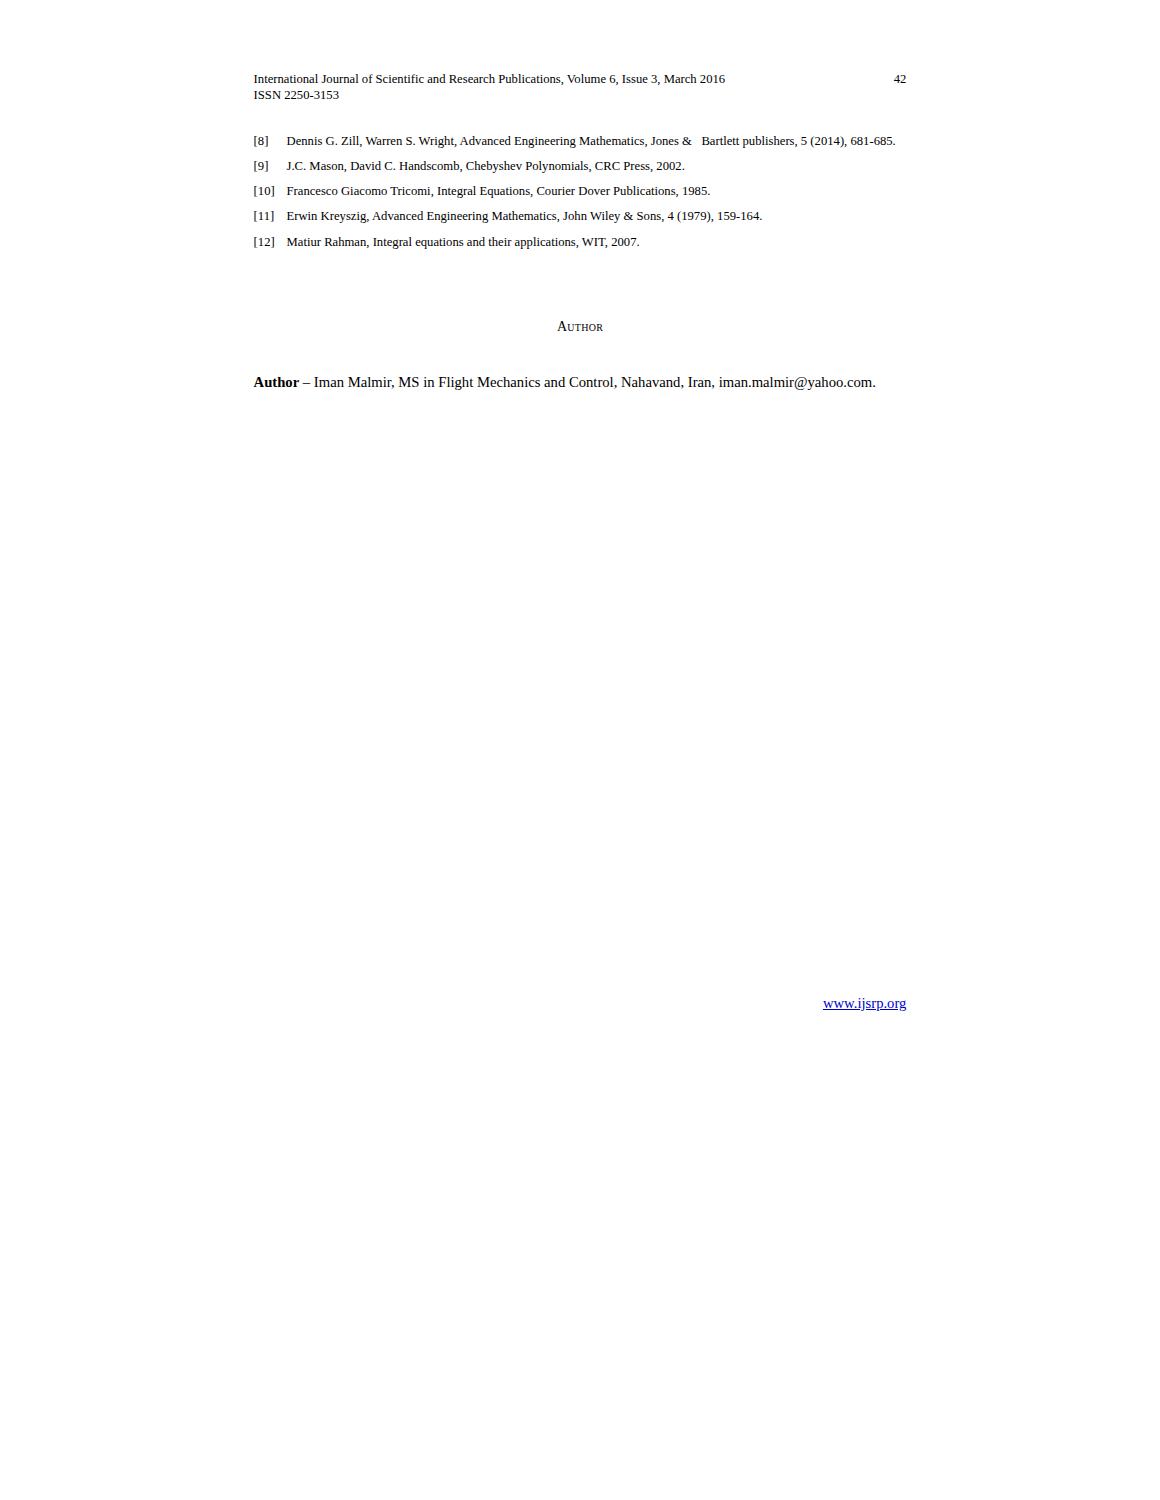42 International Journal of Scientific and Research Publications, Volume 6, Issue 3, March 2016 ISSN 2250-3153
[8] Dennis G. Zill, Warren S. Wright, Advanced Engineering Mathematics, Jones & Bartlett publishers, 5 (2014), 681-685.
[9] J.C. Mason, David C. Handscomb, Chebyshev Polynomials, CRC Press, 2002.
[10] Francesco Giacomo Tricomi, Integral Equations, Courier Dover Publications, 1985.
[11] Erwin Kreyszig, Advanced Engineering Mathematics, John Wiley & Sons, 4 (1979), 159-164.
[12] Matiur Rahman, Integral equations and their applications, WIT, 2007.
Author
Author – Iman Malmir, MS in Flight Mechanics and Control, Nahavand, Iran, iman.malmir@yahoo.com.
www.ijsrp.org